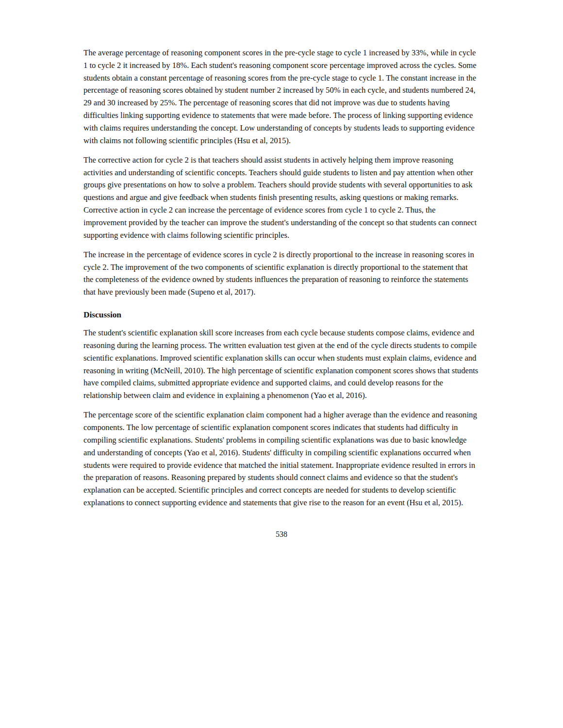The average percentage of reasoning component scores in the pre-cycle stage to cycle 1 increased by 33%, while in cycle 1 to cycle 2 it increased by 18%. Each student's reasoning component score percentage improved across the cycles. Some students obtain a constant percentage of reasoning scores from the pre-cycle stage to cycle 1. The constant increase in the percentage of reasoning scores obtained by student number 2 increased by 50% in each cycle, and students numbered 24, 29 and 30 increased by 25%. The percentage of reasoning scores that did not improve was due to students having difficulties linking supporting evidence to statements that were made before. The process of linking supporting evidence with claims requires understanding the concept. Low understanding of concepts by students leads to supporting evidence with claims not following scientific principles (Hsu et al, 2015).
The corrective action for cycle 2 is that teachers should assist students in actively helping them improve reasoning activities and understanding of scientific concepts. Teachers should guide students to listen and pay attention when other groups give presentations on how to solve a problem. Teachers should provide students with several opportunities to ask questions and argue and give feedback when students finish presenting results, asking questions or making remarks. Corrective action in cycle 2 can increase the percentage of evidence scores from cycle 1 to cycle 2. Thus, the improvement provided by the teacher can improve the student's understanding of the concept so that students can connect supporting evidence with claims following scientific principles.
The increase in the percentage of evidence scores in cycle 2 is directly proportional to the increase in reasoning scores in cycle 2. The improvement of the two components of scientific explanation is directly proportional to the statement that the completeness of the evidence owned by students influences the preparation of reasoning to reinforce the statements that have previously been made (Supeno et al, 2017).
Discussion
The student's scientific explanation skill score increases from each cycle because students compose claims, evidence and reasoning during the learning process. The written evaluation test given at the end of the cycle directs students to compile scientific explanations. Improved scientific explanation skills can occur when students must explain claims, evidence and reasoning in writing (McNeill, 2010). The high percentage of scientific explanation component scores shows that students have compiled claims, submitted appropriate evidence and supported claims, and could develop reasons for the relationship between claim and evidence in explaining a phenomenon (Yao et al, 2016).
The percentage score of the scientific explanation claim component had a higher average than the evidence and reasoning components. The low percentage of scientific explanation component scores indicates that students had difficulty in compiling scientific explanations. Students' problems in compiling scientific explanations was due to basic knowledge and understanding of concepts (Yao et al, 2016). Students' difficulty in compiling scientific explanations occurred when students were required to provide evidence that matched the initial statement. Inappropriate evidence resulted in errors in the preparation of reasons. Reasoning prepared by students should connect claims and evidence so that the student's explanation can be accepted. Scientific principles and correct concepts are needed for students to develop scientific explanations to connect supporting evidence and statements that give rise to the reason for an event (Hsu et al, 2015).
538